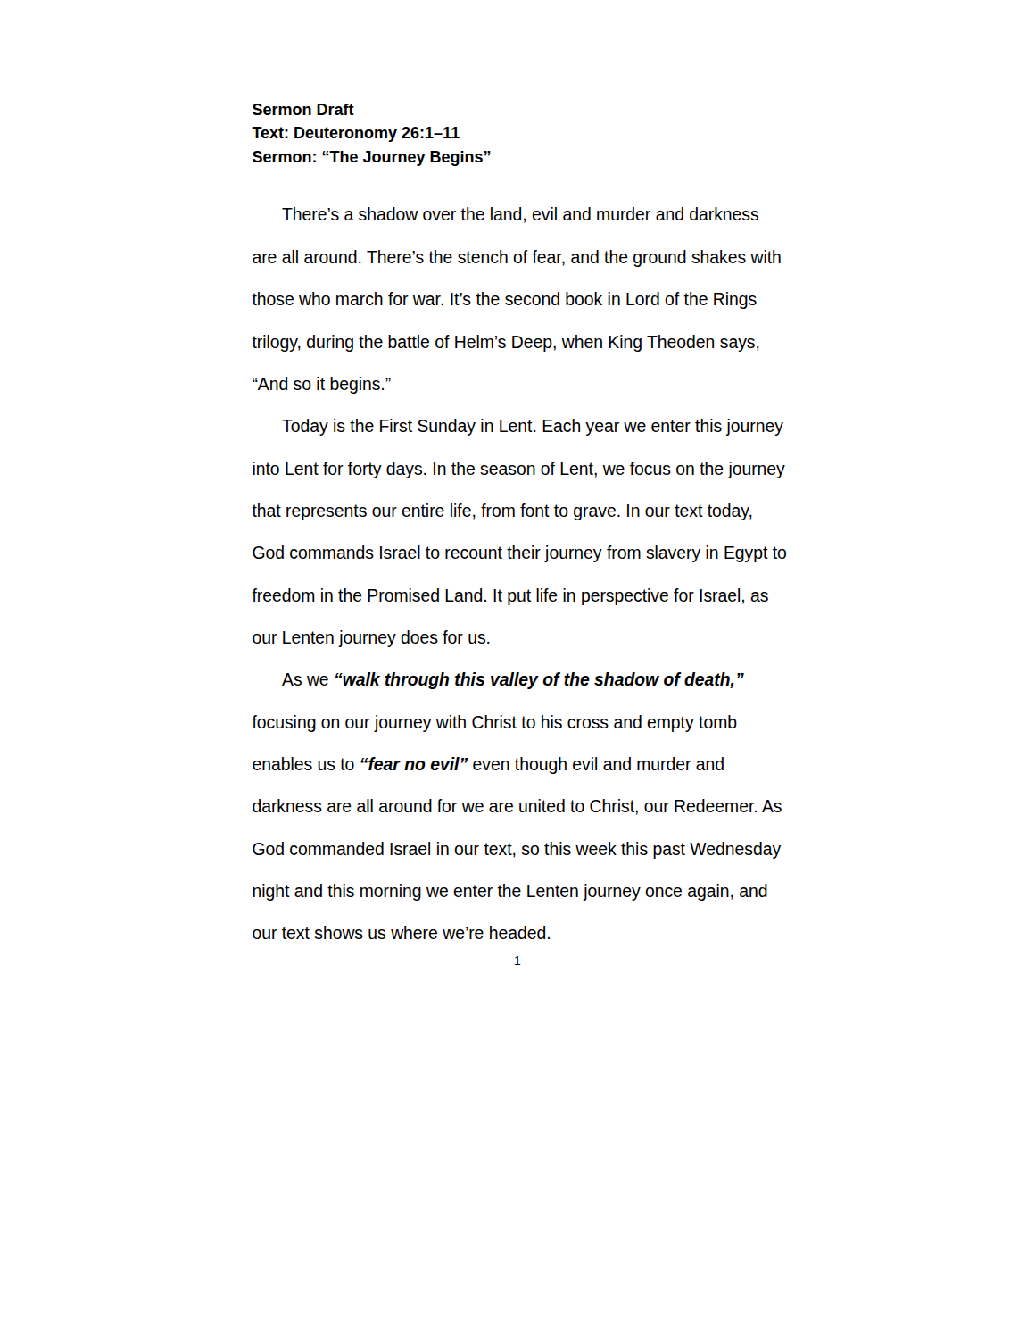Sermon Draft
Text: Deuteronomy 26:1–11
Sermon: “The Journey Begins”
There’s a shadow over the land, evil and murder and darkness are all around. There’s the stench of fear, and the ground shakes with those who march for war. It’s the second book in Lord of the Rings trilogy, during the battle of Helm’s Deep, when King Theoden says, “And so it begins.”
Today is the First Sunday in Lent. Each year we enter this journey into Lent for forty days. In the season of Lent, we focus on the journey that represents our entire life, from font to grave. In our text today, God commands Israel to recount their journey from slavery in Egypt to freedom in the Promised Land. It put life in perspective for Israel, as our Lenten journey does for us.
As we “walk through this valley of the shadow of death,” focusing on our journey with Christ to his cross and empty tomb enables us to “fear no evil” even though evil and murder and darkness are all around for we are united to Christ, our Redeemer. As God commanded Israel in our text, so this week this past Wednesday night and this morning we enter the Lenten journey once again, and our text shows us where we’re headed.
1